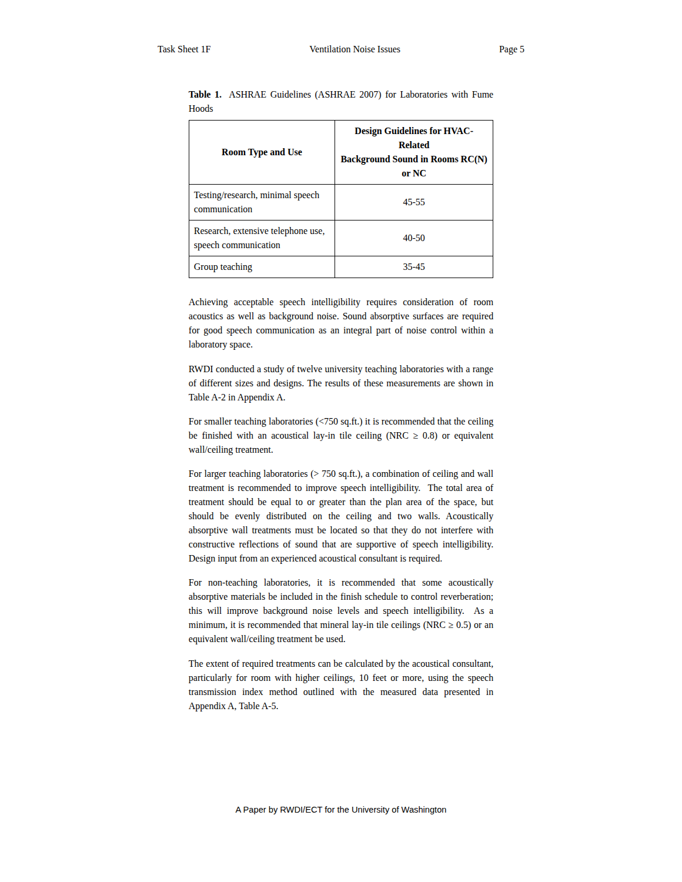Task Sheet 1F
Ventilation Noise Issues
Page 5
Table 1. ASHRAE Guidelines (ASHRAE 2007) for Laboratories with Fume Hoods
| Room Type and Use | Design Guidelines for HVAC-Related Background Sound in Rooms RC(N) or NC |
| --- | --- |
| Testing/research, minimal speech communication | 45-55 |
| Research, extensive telephone use, speech communication | 40-50 |
| Group teaching | 35-45 |
Achieving acceptable speech intelligibility requires consideration of room acoustics as well as background noise. Sound absorptive surfaces are required for good speech communication as an integral part of noise control within a laboratory space.
RWDI conducted a study of twelve university teaching laboratories with a range of different sizes and designs. The results of these measurements are shown in Table A-2 in Appendix A.
For smaller teaching laboratories (<750 sq.ft.) it is recommended that the ceiling be finished with an acoustical lay-in tile ceiling (NRC ≥ 0.8) or equivalent wall/ceiling treatment.
For larger teaching laboratories (> 750 sq.ft.), a combination of ceiling and wall treatment is recommended to improve speech intelligibility. The total area of treatment should be equal to or greater than the plan area of the space, but should be evenly distributed on the ceiling and two walls. Acoustically absorptive wall treatments must be located so that they do not interfere with constructive reflections of sound that are supportive of speech intelligibility. Design input from an experienced acoustical consultant is required.
For non-teaching laboratories, it is recommended that some acoustically absorptive materials be included in the finish schedule to control reverberation; this will improve background noise levels and speech intelligibility. As a minimum, it is recommended that mineral lay-in tile ceilings (NRC ≥ 0.5) or an equivalent wall/ceiling treatment be used.
The extent of required treatments can be calculated by the acoustical consultant, particularly for room with higher ceilings, 10 feet or more, using the speech transmission index method outlined with the measured data presented in Appendix A, Table A-5.
A Paper by RWDI/ECT for the University of Washington